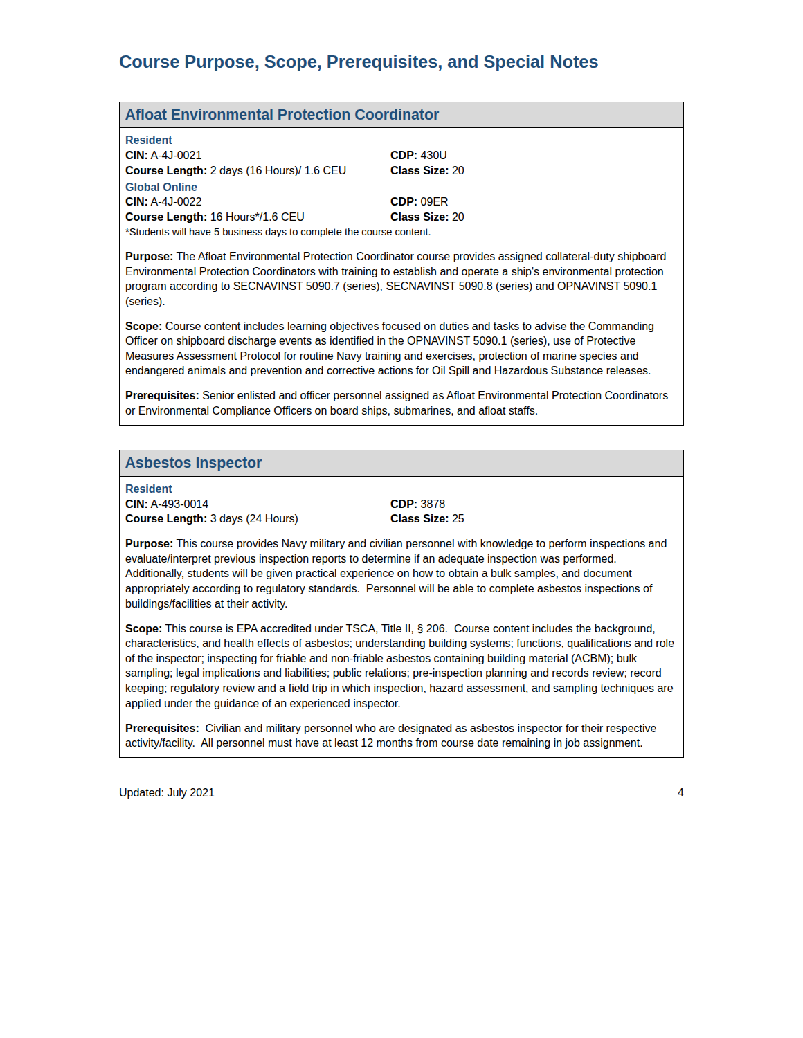Course Purpose, Scope, Prerequisites, and Special Notes
Afloat Environmental Protection Coordinator
Resident
| CIN: A-4J-0021 | CDP: 430U |
| Course Length: 2 days (16 Hours)/ 1.6 CEU | Class Size: 20 |
Global Online
| CIN: A-4J-0022 | CDP: 09ER |
| Course Length: 16 Hours*/1.6 CEU | Class Size: 20 |
*Students will have 5 business days to complete the course content.
Purpose: The Afloat Environmental Protection Coordinator course provides assigned collateral-duty shipboard Environmental Protection Coordinators with training to establish and operate a ship's environmental protection program according to SECNAVINST 5090.7 (series), SECNAVINST 5090.8 (series) and OPNAVINST 5090.1 (series).
Scope: Course content includes learning objectives focused on duties and tasks to advise the Commanding Officer on shipboard discharge events as identified in the OPNAVINST 5090.1 (series), use of Protective Measures Assessment Protocol for routine Navy training and exercises, protection of marine species and endangered animals and prevention and corrective actions for Oil Spill and Hazardous Substance releases.
Prerequisites: Senior enlisted and officer personnel assigned as Afloat Environmental Protection Coordinators or Environmental Compliance Officers on board ships, submarines, and afloat staffs.
Asbestos Inspector
Resident
| CIN: A-493-0014 | CDP: 3878 |
| Course Length: 3 days (24 Hours) | Class Size: 25 |
Purpose: This course provides Navy military and civilian personnel with knowledge to perform inspections and evaluate/interpret previous inspection reports to determine if an adequate inspection was performed. Additionally, students will be given practical experience on how to obtain a bulk samples, and document appropriately according to regulatory standards. Personnel will be able to complete asbestos inspections of buildings/facilities at their activity.
Scope: This course is EPA accredited under TSCA, Title II, § 206. Course content includes the background, characteristics, and health effects of asbestos; understanding building systems; functions, qualifications and role of the inspector; inspecting for friable and non-friable asbestos containing building material (ACBM); bulk sampling; legal implications and liabilities; public relations; pre-inspection planning and records review; record keeping; regulatory review and a field trip in which inspection, hazard assessment, and sampling techniques are applied under the guidance of an experienced inspector.
Prerequisites: Civilian and military personnel who are designated as asbestos inspector for their respective activity/facility. All personnel must have at least 12 months from course date remaining in job assignment.
Updated: July 2021 4